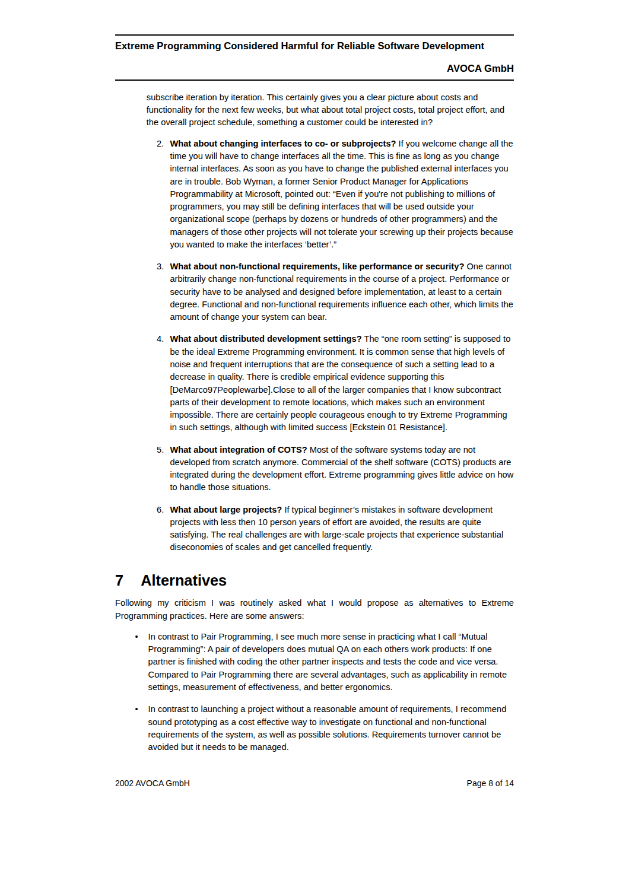Extreme Programming Considered Harmful for Reliable Software Development
AVOCA GmbH
subscribe iteration by iteration. This certainly gives you a clear picture about costs and functionality for the next few weeks, but what about total project costs, total project effort, and the overall project schedule, something a customer could be interested in?
What about changing interfaces to co- or subprojects? If you welcome change all the time you will have to change interfaces all the time. This is fine as long as you change internal interfaces. As soon as you have to change the published external interfaces you are in trouble. Bob Wyman, a former Senior Product Manager for Applications Programmability at Microsoft, pointed out: “Even if you're not publishing to millions of programmers, you may still be defining interfaces that will be used outside your organizational scope (perhaps by dozens or hundreds of other programmers) and the managers of those other projects will not tolerate your screwing up their projects because you wanted to make the interfaces ‘better’.”
What about non-functional requirements, like performance or security? One cannot arbitrarily change non-functional requirements in the course of a project. Performance or security have to be analysed and designed before implementation, at least to a certain degree. Functional and non-functional requirements influence each other, which limits the amount of change your system can bear.
What about distributed development settings? The “one room setting” is supposed to be the ideal Extreme Programming environment. It is common sense that high levels of noise and frequent interruptions that are the consequence of such a setting lead to a decrease in quality. There is credible empirical evidence supporting this [DeMarco97Peoplewarbe].Close to all of the larger companies that I know subcontract parts of their development to remote locations, which makes such an environment impossible. There are certainly people courageous enough to try Extreme Programming in such settings, although with limited success [Eckstein 01 Resistance].
What about integration of COTS? Most of the software systems today are not developed from scratch anymore. Commercial of the shelf software (COTS) products are integrated during the development effort. Extreme programming gives little advice on how to handle those situations.
What about large projects? If typical beginner’s mistakes in software development projects with less then 10 person years of effort are avoided, the results are quite satisfying. The real challenges are with large-scale projects that experience substantial diseconomies of scales and get cancelled frequently.
7 Alternatives
Following my criticism I was routinely asked what I would propose as alternatives to Extreme Programming practices. Here are some answers:
In contrast to Pair Programming, I see much more sense in practicing what I call “Mutual Programming”: A pair of developers does mutual QA on each others work products: If one partner is finished with coding the other partner inspects and tests the code and vice versa. Compared to Pair Programming there are several advantages, such as applicability in remote settings, measurement of effectiveness, and better ergonomics.
In contrast to launching a project without a reasonable amount of requirements, I recommend sound prototyping as a cost effective way to investigate on functional and non-functional requirements of the system, as well as possible solutions. Requirements turnover cannot be avoided but it needs to be managed.
2002 AVOCA GmbH Page 8 of 14